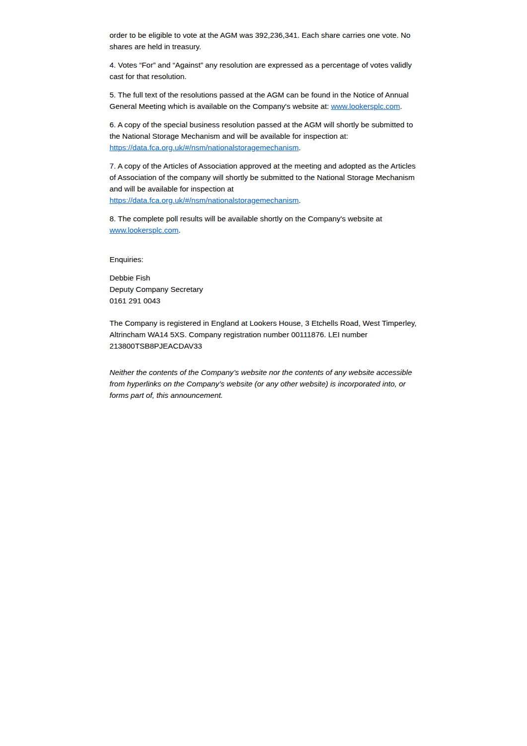order to be eligible to vote at the AGM was 392,236,341. Each share carries one vote. No shares are held in treasury.
4. Votes “For” and “Against” any resolution are expressed as a percentage of votes validly cast for that resolution.
5. The full text of the resolutions passed at the AGM can be found in the Notice of Annual General Meeting which is available on the Company's website at: www.lookersplc.com.
6. A copy of the special business resolution passed at the AGM will shortly be submitted to the National Storage Mechanism and will be available for inspection at:
https://data.fca.org.uk/#/nsm/nationalstoragemechanism.
7. A copy of the Articles of Association approved at the meeting and adopted as the Articles of Association of the company will shortly be submitted to the National Storage Mechanism and will be available for inspection at https://data.fca.org.uk/#/nsm/nationalstoragemechanism.
8. The complete poll results will be available shortly on the Company's website at www.lookersplc.com.
Enquiries:
Debbie Fish
Deputy Company Secretary
0161 291 0043
The Company is registered in England at Lookers House, 3 Etchells Road, West Timperley, Altrincham WA14 5XS. Company registration number 00111876. LEI number 213800TSB8PJEACDAV33
Neither the contents of the Company’s website nor the contents of any website accessible from hyperlinks on the Company’s website (or any other website) is incorporated into, or forms part of, this announcement.